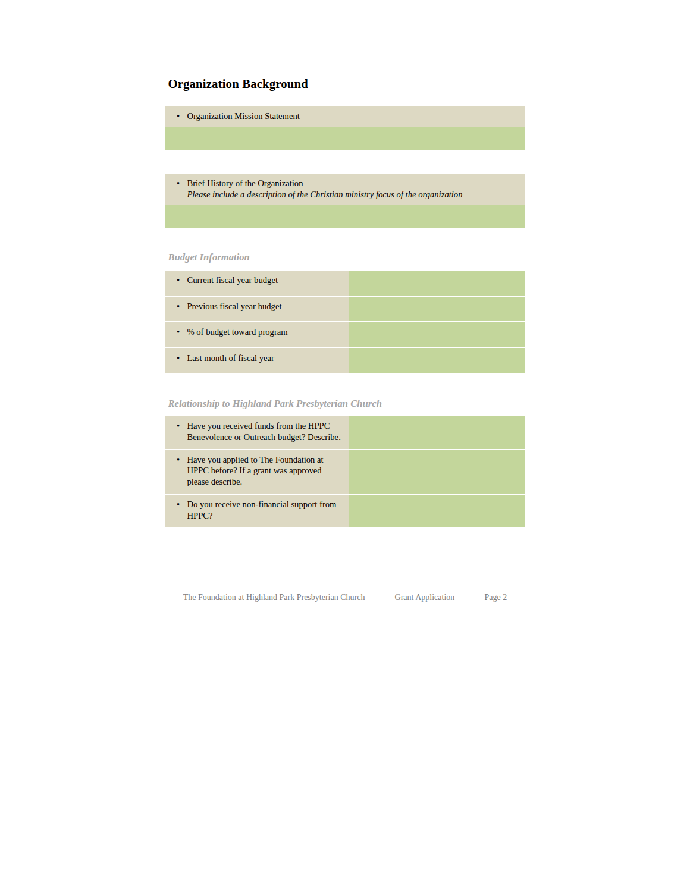Organization Background
| • Organization Mission Statement |
| • Brief History of the Organization Please include a description of the Christian ministry focus of the organization |
Budget Information
| • Current fiscal year budget | |
| • Previous fiscal year budget | |
| • % of budget toward program | |
| • Last month of fiscal year | |
Relationship to Highland Park Presbyterian Church
| • Have you received funds from the HPPC Benevolence or Outreach budget? Describe. | |
| • Have you applied to The Foundation at HPPC before? If a grant was approved please describe. | |
| • Do you receive non-financial support from HPPC? | |
The Foundation at Highland Park Presbyterian Church Grant Application Page 2